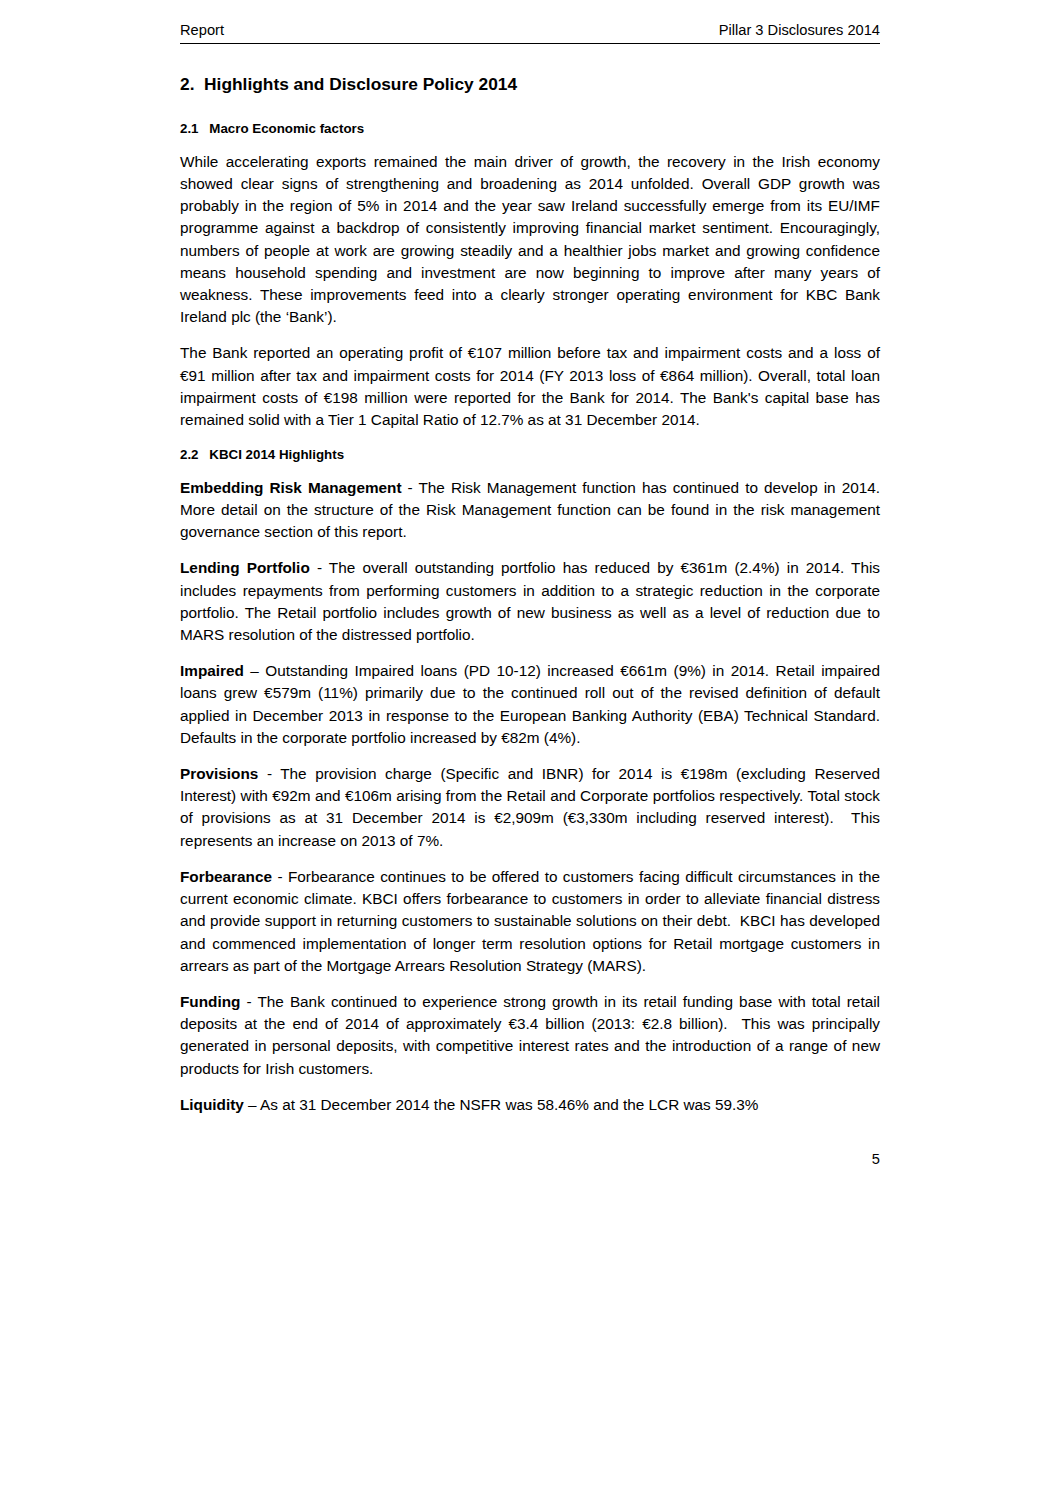Report
Pillar 3 Disclosures 2014
2. Highlights and Disclosure Policy 2014
2.1 Macro Economic factors
While accelerating exports remained the main driver of growth, the recovery in the Irish economy showed clear signs of strengthening and broadening as 2014 unfolded. Overall GDP growth was probably in the region of 5% in 2014 and the year saw Ireland successfully emerge from its EU/IMF programme against a backdrop of consistently improving financial market sentiment. Encouragingly, numbers of people at work are growing steadily and a healthier jobs market and growing confidence means household spending and investment are now beginning to improve after many years of weakness. These improvements feed into a clearly stronger operating environment for KBC Bank Ireland plc (the ‘Bank’).
The Bank reported an operating profit of €107 million before tax and impairment costs and a loss of €91 million after tax and impairment costs for 2014 (FY 2013 loss of €864 million). Overall, total loan impairment costs of €198 million were reported for the Bank for 2014. The Bank's capital base has remained solid with a Tier 1 Capital Ratio of 12.7% as at 31 December 2014.
2.2 KBCI 2014 Highlights
Embedding Risk Management - The Risk Management function has continued to develop in 2014. More detail on the structure of the Risk Management function can be found in the risk management governance section of this report.
Lending Portfolio - The overall outstanding portfolio has reduced by €361m (2.4%) in 2014. This includes repayments from performing customers in addition to a strategic reduction in the corporate portfolio. The Retail portfolio includes growth of new business as well as a level of reduction due to MARS resolution of the distressed portfolio.
Impaired – Outstanding Impaired loans (PD 10-12) increased €661m (9%) in 2014. Retail impaired loans grew €579m (11%) primarily due to the continued roll out of the revised definition of default applied in December 2013 in response to the European Banking Authority (EBA) Technical Standard. Defaults in the corporate portfolio increased by €82m (4%).
Provisions - The provision charge (Specific and IBNR) for 2014 is €198m (excluding Reserved Interest) with €92m and €106m arising from the Retail and Corporate portfolios respectively. Total stock of provisions as at 31 December 2014 is €2,909m (€3,330m including reserved interest). This represents an increase on 2013 of 7%.
Forbearance - Forbearance continues to be offered to customers facing difficult circumstances in the current economic climate. KBCI offers forbearance to customers in order to alleviate financial distress and provide support in returning customers to sustainable solutions on their debt. KBCI has developed and commenced implementation of longer term resolution options for Retail mortgage customers in arrears as part of the Mortgage Arrears Resolution Strategy (MARS).
Funding - The Bank continued to experience strong growth in its retail funding base with total retail deposits at the end of 2014 of approximately €3.4 billion (2013: €2.8 billion). This was principally generated in personal deposits, with competitive interest rates and the introduction of a range of new products for Irish customers.
Liquidity – As at 31 December 2014 the NSFR was 58.46% and the LCR was 59.3%
5